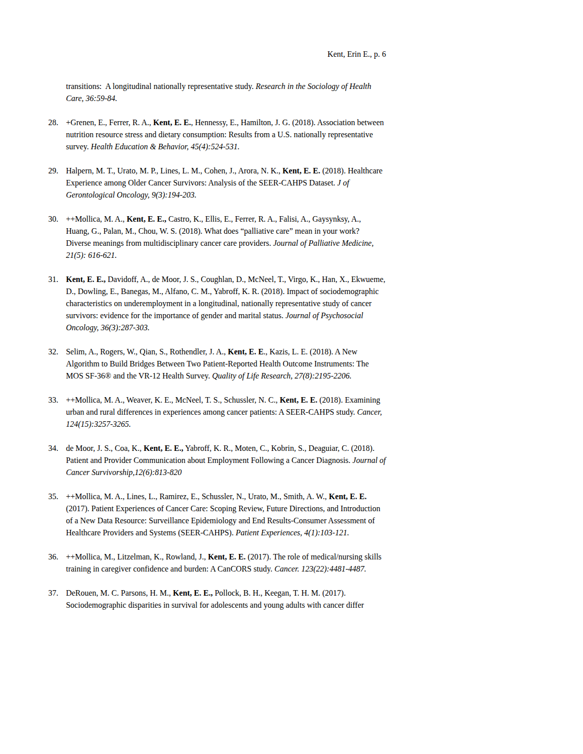Kent, Erin E., p. 6
transitions: A longitudinal nationally representative study. Research in the Sociology of Health Care, 36:59-84.
28.+Grenen, E., Ferrer, R. A., Kent, E. E., Hennessy, E., Hamilton, J. G. (2018). Association between nutrition resource stress and dietary consumption: Results from a U.S. nationally representative survey. Health Education & Behavior, 45(4):524-531.
29. Halpern, M. T., Urato, M. P., Lines, L. M., Cohen, J., Arora, N. K., Kent, E. E. (2018). Healthcare Experience among Older Cancer Survivors: Analysis of the SEER-CAHPS Dataset. J of Gerontological Oncology, 9(3):194-203.
30.++Mollica, M. A., Kent, E. E., Castro, K., Ellis, E., Ferrer, R. A., Falisi, A., Gaysynksy, A., Huang, G., Palan, M., Chou, W. S. (2018). What does “palliative care” mean in your work? Diverse meanings from multidisciplinary cancer care providers. Journal of Palliative Medicine, 21(5): 616-621.
31. Kent, E. E., Davidoff, A., de Moor, J. S., Coughlan, D., McNeel, T., Virgo, K., Han, X., Ekwueme, D., Dowling, E., Banegas, M., Alfano, C. M., Yabroff, K. R. (2018). Impact of sociodemographic characteristics on underemployment in a longitudinal, nationally representative study of cancer survivors: evidence for the importance of gender and marital status. Journal of Psychosocial Oncology, 36(3):287-303.
32. Selim, A., Rogers, W., Qian, S., Rothendler, J. A., Kent, E. E., Kazis, L. E. (2018). A New Algorithm to Build Bridges Between Two Patient-Reported Health Outcome Instruments: The MOS SF-36® and the VR-12 Health Survey. Quality of Life Research, 27(8):2195-2206.
33.++Mollica, M. A., Weaver, K. E., McNeel, T. S., Schussler, N. C., Kent, E. E. (2018). Examining urban and rural differences in experiences among cancer patients: A SEER-CAHPS study. Cancer, 124(15):3257-3265.
34. de Moor, J. S., Coa, K., Kent, E. E., Yabroff, K. R., Moten, C., Kobrin, S., Deaguiar, C. (2018). Patient and Provider Communication about Employment Following a Cancer Diagnosis. Journal of Cancer Survivorship,12(6):813-820
35.++Mollica, M. A., Lines, L., Ramirez, E., Schussler, N., Urato, M., Smith, A. W., Kent, E. E. (2017). Patient Experiences of Cancer Care: Scoping Review, Future Directions, and Introduction of a New Data Resource: Surveillance Epidemiology and End Results-Consumer Assessment of Healthcare Providers and Systems (SEER-CAHPS). Patient Experiences, 4(1):103-121.
36.++Mollica, M., Litzelman, K., Rowland, J., Kent, E. E. (2017). The role of medical/nursing skills training in caregiver confidence and burden: A CanCORS study. Cancer. 123(22):4481-4487.
37. DeRouen, M. C. Parsons, H. M., Kent, E. E., Pollock, B. H., Keegan, T. H. M. (2017). Sociodemographic disparities in survival for adolescents and young adults with cancer differ